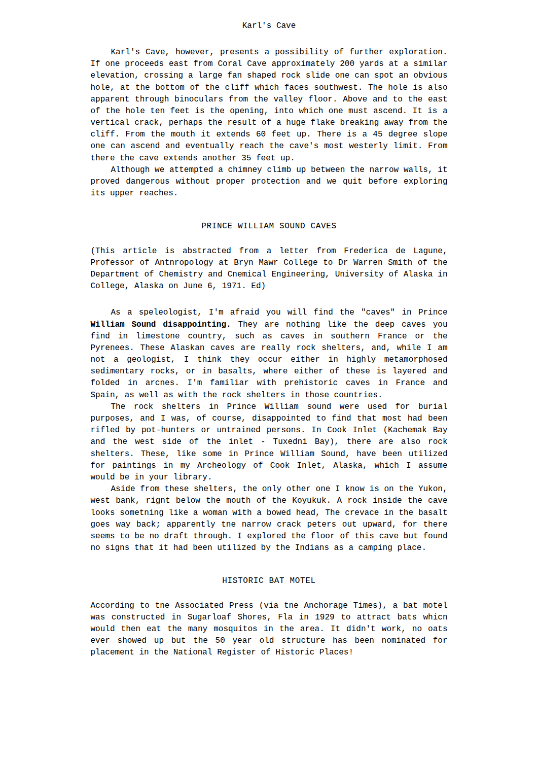Karl's Cave
Karl's Cave, however, presents a possibility of further exploration. If one proceeds east from Coral Cave approximately 200 yards at a similar elevation, crossing a large fan shaped rock slide one can spot an obvious hole, at the bottom of the cliff which faces southwest. The hole is also apparent through binoculars from the valley floor. Above and to the east of the hole ten feet is the opening, into which one must ascend. It is a vertical crack, perhaps the result of a huge flake breaking away from the cliff. From the mouth it extends 60 feet up. There is a 45 degree slope one can ascend and eventually reach the cave's most westerly limit. From there the cave extends another 35 feet up.
Although we attempted a chimney climb up between the narrow walls, it proved dangerous without proper protection and we quit before exploring its upper reaches.
PRINCE WILLIAM SOUND CAVES
(This article is abstracted from a letter from Frederica de Lagune, Professor of Antnropology at Bryn Mawr College to Dr Warren Smith of the Department of Chemistry and Cnemical Engineering, University of Alaska in College, Alaska on June 6, 1971. Ed)
As a speleologist, I'm afraid you will find the "caves" in Prince William Sound disappointing. They are nothing like the deep caves you find in limestone country, such as caves in southern France or the Pyrenees. These Alaskan caves are really rock shelters, and, while I am not a geologist, I think they occur either in highly metamorphosed sedimentary rocks, or in basalts, where either of these is layered and folded in arcnes. I'm familiar with prehistoric caves in France and Spain, as well as with the rock shelters in those countries.
The rock shelters in Prince William sound were used for burial purposes, and I was, of course, disappointed to find that most had been rifled by pot-hunters or untrained persons. In Cook Inlet (Kachemak Bay and the west side of the inlet - Tuxedni Bay), there are also rock shelters. These, like some in Prince William Sound, have been utilized for paintings in my Archeology of Cook Inlet, Alaska, which I assume would be in your library.
Aside from these shelters, the only other one I know is on the Yukon, west bank, rignt below the mouth of the Koyukuk. A rock inside the cave looks sometning like a woman with a bowed head, The crevace in the basalt goes way back; apparently tne narrow crack peters out upward, for there seems to be no draft through. I explored the floor of this cave but found no signs that it had been utilized by the Indians as a camping place.
HISTORIC BAT MOTEL
According to tne Associated Press (via tne Anchorage Times), a bat motel was constructed in Sugarloaf Shores, Fla in 1929 to attract bats whicn would then eat the many mosquitos in the area. It didn't work, no oats ever showed up but the 50 year old structure has been nominated for placement in the National Register of Historic Places!